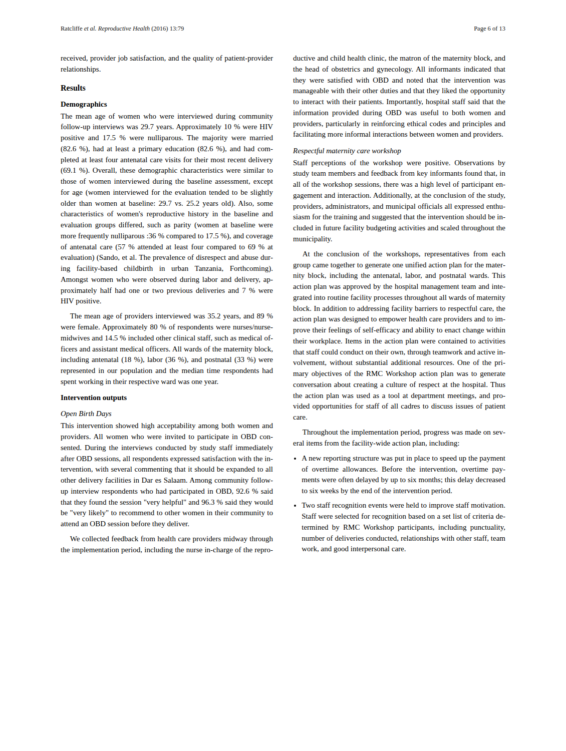Ratcliffe et al. Reproductive Health (2016) 13:79
Page 6 of 13
received, provider job satisfaction, and the quality of patient-provider relationships.
Results
Demographics
The mean age of women who were interviewed during community follow-up interviews was 29.7 years. Approximately 10 % were HIV positive and 17.5 % were nulliparous. The majority were married (82.6 %), had at least a primary education (82.6 %), and had completed at least four antenatal care visits for their most recent delivery (69.1 %). Overall, these demographic characteristics were similar to those of women interviewed during the baseline assessment, except for age (women interviewed for the evaluation tended to be slightly older than women at baseline: 29.7 vs. 25.2 years old). Also, some characteristics of women's reproductive history in the baseline and evaluation groups differed, such as parity (women at baseline were more frequently nulliparous :36 % compared to 17.5 %), and coverage of antenatal care (57 % attended at least four compared to 69 % at evaluation) (Sando, et al. The prevalence of disrespect and abuse during facility-based childbirth in urban Tanzania, Forthcoming). Amongst women who were observed during labor and delivery, approximately half had one or two previous deliveries and 7 % were HIV positive.
The mean age of providers interviewed was 35.2 years, and 89 % were female. Approximately 80 % of respondents were nurses/nurse-midwives and 14.5 % included other clinical staff, such as medical officers and assistant medical officers. All wards of the maternity block, including antenatal (18 %), labor (36 %), and postnatal (33 %) were represented in our population and the median time respondents had spent working in their respective ward was one year.
Intervention outputs
Open Birth Days
This intervention showed high acceptability among both women and providers. All women who were invited to participate in OBD consented. During the interviews conducted by study staff immediately after OBD sessions, all respondents expressed satisfaction with the intervention, with several commenting that it should be expanded to all other delivery facilities in Dar es Salaam. Among community follow-up interview respondents who had participated in OBD, 92.6 % said that they found the session "very helpful" and 96.3 % said they would be "very likely" to recommend to other women in their community to attend an OBD session before they deliver.
We collected feedback from health care providers midway through the implementation period, including the nurse in-charge of the reproductive and child health clinic, the matron of the maternity block, and the head of obstetrics and gynecology. All informants indicated that they were satisfied with OBD and noted that the intervention was manageable with their other duties and that they liked the opportunity to interact with their patients. Importantly, hospital staff said that the information provided during OBD was useful to both women and providers, particularly in reinforcing ethical codes and principles and facilitating more informal interactions between women and providers.
Respectful maternity care workshop
Staff perceptions of the workshop were positive. Observations by study team members and feedback from key informants found that, in all of the workshop sessions, there was a high level of participant engagement and interaction. Additionally, at the conclusion of the study, providers, administrators, and municipal officials all expressed enthusiasm for the training and suggested that the intervention should be included in future facility budgeting activities and scaled throughout the municipality.
At the conclusion of the workshops, representatives from each group came together to generate one unified action plan for the maternity block, including the antenatal, labor, and postnatal wards. This action plan was approved by the hospital management team and integrated into routine facility processes throughout all wards of maternity block. In addition to addressing facility barriers to respectful care, the action plan was designed to empower health care providers and to improve their feelings of self-efficacy and ability to enact change within their workplace. Items in the action plan were contained to activities that staff could conduct on their own, through teamwork and active involvement, without substantial additional resources. One of the primary objectives of the RMC Workshop action plan was to generate conversation about creating a culture of respect at the hospital. Thus the action plan was used as a tool at department meetings, and provided opportunities for staff of all cadres to discuss issues of patient care.
Throughout the implementation period, progress was made on several items from the facility-wide action plan, including:
A new reporting structure was put in place to speed up the payment of overtime allowances. Before the intervention, overtime payments were often delayed by up to six months; this delay decreased to six weeks by the end of the intervention period.
Two staff recognition events were held to improve staff motivation. Staff were selected for recognition based on a set list of criteria determined by RMC Workshop participants, including punctuality, number of deliveries conducted, relationships with other staff, team work, and good interpersonal care.